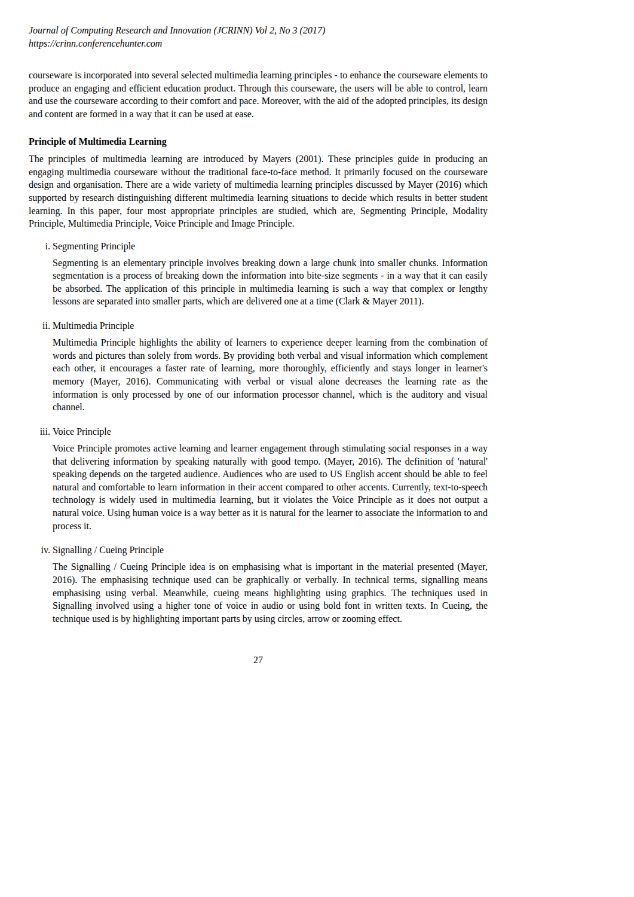Journal of Computing Research and Innovation (JCRINN) Vol 2, No 3 (2017)
https://crinn.conferencehunter.com
courseware is incorporated into several selected multimedia learning principles - to enhance the courseware elements to produce an engaging and efficient education product. Through this courseware, the users will be able to control, learn and use the courseware according to their comfort and pace. Moreover, with the aid of the adopted principles, its design and content are formed in a way that it can be used at ease.
Principle of Multimedia Learning
The principles of multimedia learning are introduced by Mayers (2001). These principles guide in producing an engaging multimedia courseware without the traditional face-to-face method. It primarily focused on the courseware design and organisation. There are a wide variety of multimedia learning principles discussed by Mayer (2016) which supported by research distinguishing different multimedia learning situations to decide which results in better student learning. In this paper, four most appropriate principles are studied, which are, Segmenting Principle, Modality Principle, Multimedia Principle, Voice Principle and Image Principle.
Segmenting Principle
Segmenting is an elementary principle involves breaking down a large chunk into smaller chunks. Information segmentation is a process of breaking down the information into bite-size segments - in a way that it can easily be absorbed. The application of this principle in multimedia learning is such a way that complex or lengthy lessons are separated into smaller parts, which are delivered one at a time (Clark & Mayer 2011).
Multimedia Principle
Multimedia Principle highlights the ability of learners to experience deeper learning from the combination of words and pictures than solely from words. By providing both verbal and visual information which complement each other, it encourages a faster rate of learning, more thoroughly, efficiently and stays longer in learner's memory (Mayer, 2016). Communicating with verbal or visual alone decreases the learning rate as the information is only processed by one of our information processor channel, which is the auditory and visual channel.
Voice Principle
Voice Principle promotes active learning and learner engagement through stimulating social responses in a way that delivering information by speaking naturally with good tempo. (Mayer, 2016). The definition of 'natural' speaking depends on the targeted audience. Audiences who are used to US English accent should be able to feel natural and comfortable to learn information in their accent compared to other accents. Currently, text-to-speech technology is widely used in multimedia learning, but it violates the Voice Principle as it does not output a natural voice. Using human voice is a way better as it is natural for the learner to associate the information to and process it.
Signalling / Cueing Principle
The Signalling / Cueing Principle idea is on emphasising what is important in the material presented (Mayer, 2016). The emphasising technique used can be graphically or verbally. In technical terms, signalling means emphasising using verbal. Meanwhile, cueing means highlighting using graphics. The techniques used in Signalling involved using a higher tone of voice in audio or using bold font in written texts. In Cueing, the technique used is by highlighting important parts by using circles, arrow or zooming effect.
27